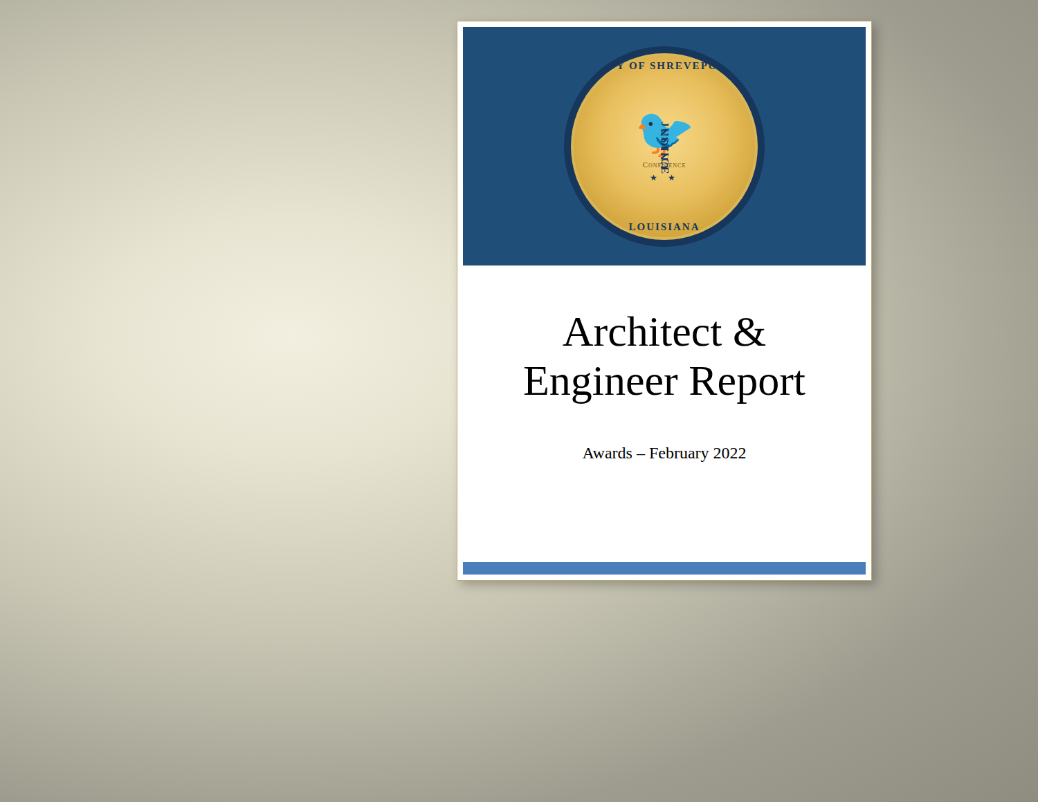City of Shreveport Louisiana Union Justice
🐦
Confidence
★ ★
Architect &
Engineer Report
Awards – February 2022